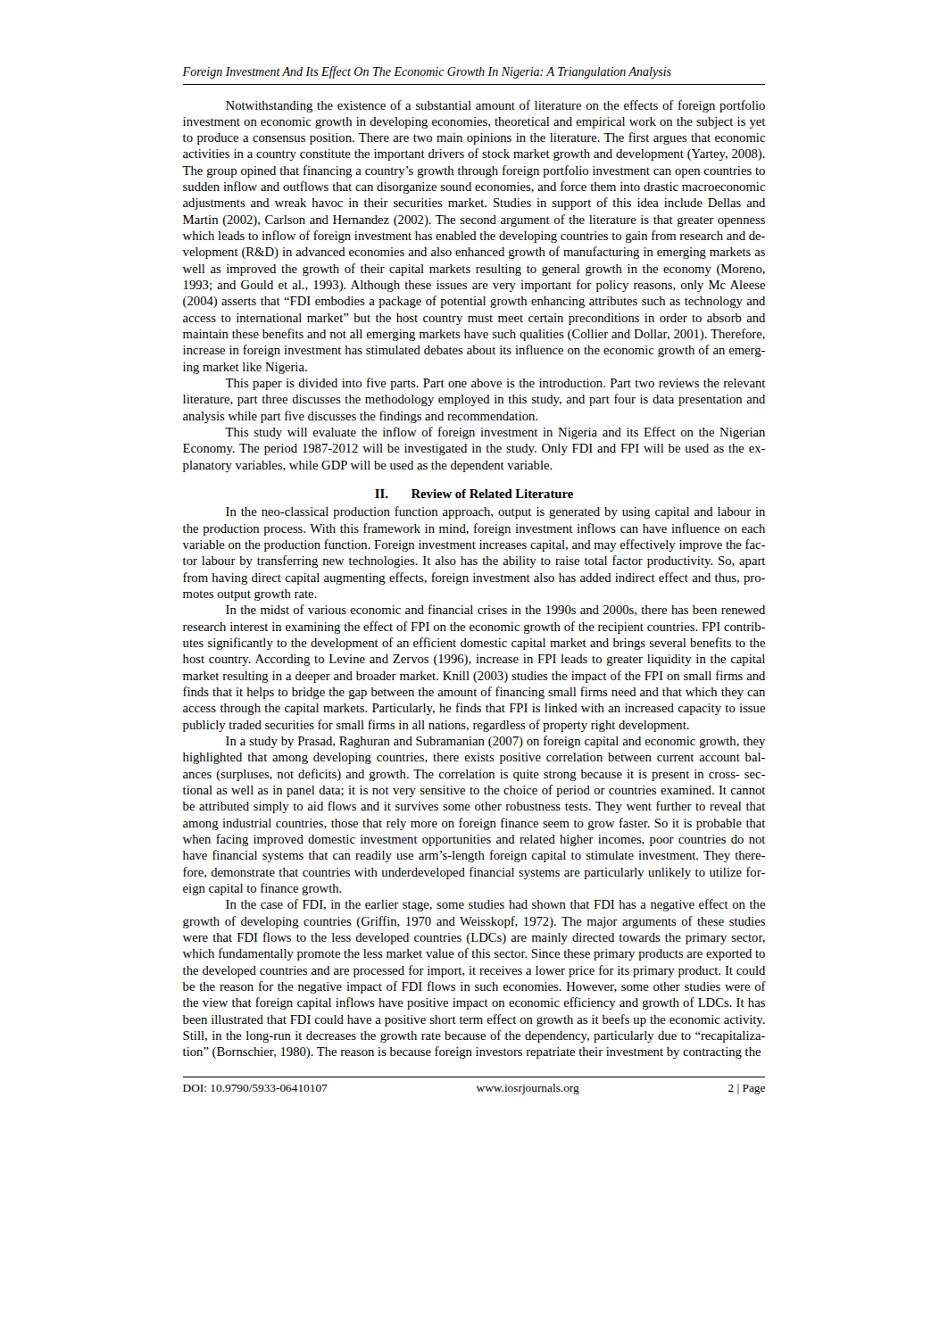Foreign Investment And Its Effect On The Economic Growth In Nigeria: A Triangulation Analysis
Notwithstanding the existence of a substantial amount of literature on the effects of foreign portfolio investment on economic growth in developing economies, theoretical and empirical work on the subject is yet to produce a consensus position. There are two main opinions in the literature. The first argues that economic activities in a country constitute the important drivers of stock market growth and development (Yartey, 2008). The group opined that financing a country’s growth through foreign portfolio investment can open countries to sudden inflow and outflows that can disorganize sound economies, and force them into drastic macroeconomic adjustments and wreak havoc in their securities market. Studies in support of this idea include Dellas and Martin (2002), Carlson and Hernandez (2002). The second argument of the literature is that greater openness which leads to inflow of foreign investment has enabled the developing countries to gain from research and development (R&D) in advanced economies and also enhanced growth of manufacturing in emerging markets as well as improved the growth of their capital markets resulting to general growth in the economy (Moreno, 1993; and Gould et al., 1993). Although these issues are very important for policy reasons, only Mc Aleese (2004) asserts that “FDI embodies a package of potential growth enhancing attributes such as technology and access to international market” but the host country must meet certain preconditions in order to absorb and maintain these benefits and not all emerging markets have such qualities (Collier and Dollar, 2001). Therefore, increase in foreign investment has stimulated debates about its influence on the economic growth of an emerging market like Nigeria.
This paper is divided into five parts. Part one above is the introduction. Part two reviews the relevant literature, part three discusses the methodology employed in this study, and part four is data presentation and analysis while part five discusses the findings and recommendation.
This study will evaluate the inflow of foreign investment in Nigeria and its Effect on the Nigerian Economy. The period 1987-2012 will be investigated in the study. Only FDI and FPI will be used as the explanatory variables, while GDP will be used as the dependent variable.
II. Review of Related Literature
In the neo-classical production function approach, output is generated by using capital and labour in the production process. With this framework in mind, foreign investment inflows can have influence on each variable on the production function. Foreign investment increases capital, and may effectively improve the factor labour by transferring new technologies. It also has the ability to raise total factor productivity. So, apart from having direct capital augmenting effects, foreign investment also has added indirect effect and thus, promotes output growth rate.
In the midst of various economic and financial crises in the 1990s and 2000s, there has been renewed research interest in examining the effect of FPI on the economic growth of the recipient countries. FPI contributes significantly to the development of an efficient domestic capital market and brings several benefits to the host country. According to Levine and Zervos (1996), increase in FPI leads to greater liquidity in the capital market resulting in a deeper and broader market. Knill (2003) studies the impact of the FPI on small firms and finds that it helps to bridge the gap between the amount of financing small firms need and that which they can access through the capital markets. Particularly, he finds that FPI is linked with an increased capacity to issue publicly traded securities for small firms in all nations, regardless of property right development.
In a study by Prasad, Raghuran and Subramanian (2007) on foreign capital and economic growth, they highlighted that among developing countries, there exists positive correlation between current account balances (surpluses, not deficits) and growth. The correlation is quite strong because it is present in cross- sectional as well as in panel data; it is not very sensitive to the choice of period or countries examined. It cannot be attributed simply to aid flows and it survives some other robustness tests. They went further to reveal that among industrial countries, those that rely more on foreign finance seem to grow faster. So it is probable that when facing improved domestic investment opportunities and related higher incomes, poor countries do not have financial systems that can readily use arm’s-length foreign capital to stimulate investment. They therefore, demonstrate that countries with underdeveloped financial systems are particularly unlikely to utilize foreign capital to finance growth.
In the case of FDI, in the earlier stage, some studies had shown that FDI has a negative effect on the growth of developing countries (Griffin, 1970 and Weisskopf, 1972). The major arguments of these studies were that FDI flows to the less developed countries (LDCs) are mainly directed towards the primary sector, which fundamentally promote the less market value of this sector. Since these primary products are exported to the developed countries and are processed for import, it receives a lower price for its primary product. It could be the reason for the negative impact of FDI flows in such economies. However, some other studies were of the view that foreign capital inflows have positive impact on economic efficiency and growth of LDCs. It has been illustrated that FDI could have a positive short term effect on growth as it beefs up the economic activity. Still, in the long-run it decreases the growth rate because of the dependency, particularly due to “recapitalization” (Bornschier, 1980). The reason is because foreign investors repatriate their investment by contracting the
DOI: 10.9790/5933-06410107 www.iosrjournals.org 2 | Page